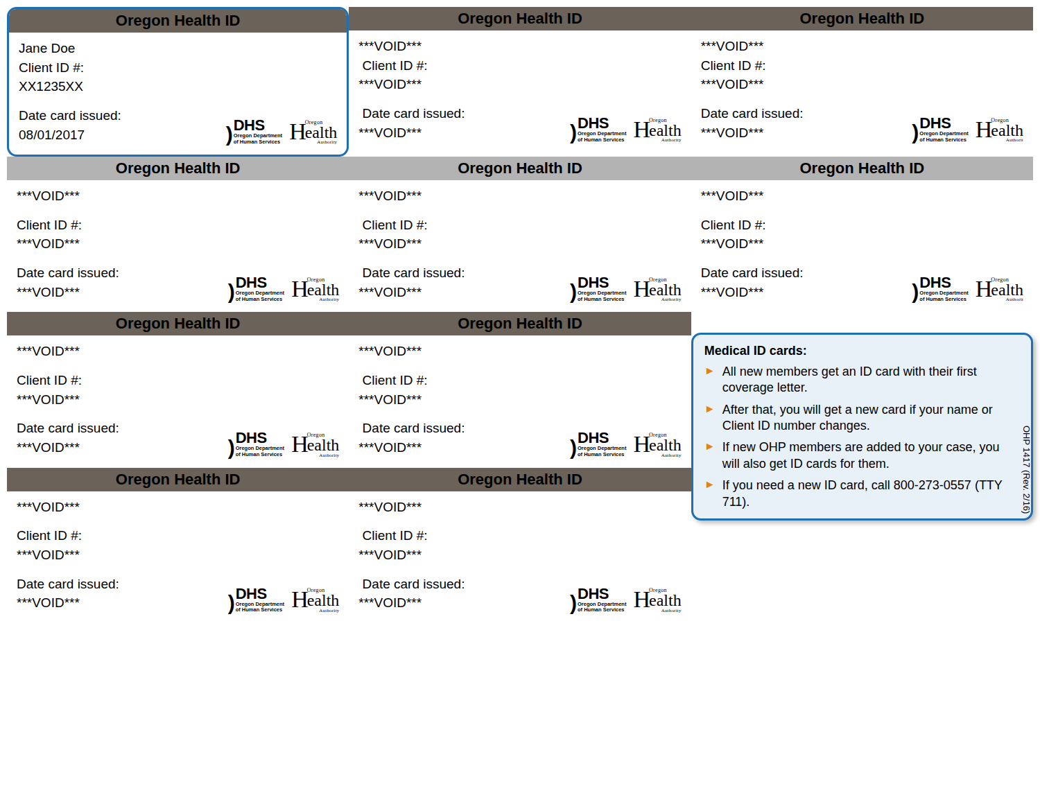| Oregon Health ID Jane Doe Client ID #: XX1235XX Date card issued: 08/01/2017 ) DHS Oregon Department of Human Services H Oregon ealth Authority | Oregon Health ID ***VOID*** Client ID #: ***VOID*** Date card issued: ***VOID*** ) DHS Oregon Department of Human Services H Oregon ealth Authority | Oregon Health ID ***VOID*** Client ID #: ***VOID*** Date card issued: ***VOID*** ) DHS Oregon Department of Human Services H Oregon ealth Authorit |
| Oregon Health ID ***VOID*** Client ID #: ***VOID*** Date card issued: ***VOID*** ) DHS Oregon Department of Human Services H Oregon ealth Authority | Oregon Health ID ***VOID*** Client ID #: ***VOID*** Date card issued: ***VOID*** ) DHS Oregon Department of Human Services H Oregon ealth Authority | Oregon Health ID ***VOID*** Client ID #: ***VOID*** Date card issued: ***VOID*** ) DHS Oregon Department of Human Services H Oregon ealth Authorit |
| Oregon Health ID ***VOID*** Client ID #: ***VOID*** Date card issued: ***VOID*** ) DHS Oregon Department of Human Services H Oregon ealth Authority | Oregon Health ID ***VOID*** Client ID #: ***VOID*** Date card issued: ***VOID*** ) DHS Oregon Department of Human Services H Oregon ealth Authority | Medical ID cards: All new members get an ID card with their first coverage letter. After that, you will get a new card if your name or Client ID number changes. If new OHP members are added to your case, you will also get ID cards for them. If you need a new ID card, call 800-273-0557 (TTY 711). OHP 1417 (Rev. 2/16) |
| Oregon Health ID ***VOID*** Client ID #: ***VOID*** Date card issued: ***VOID*** ) DHS Oregon Department of Human Services H Oregon ealth Authority | Oregon Health ID ***VOID*** Client ID #: ***VOID*** Date card issued: ***VOID*** ) DHS Oregon Department of Human Services H Oregon ealth Authority |